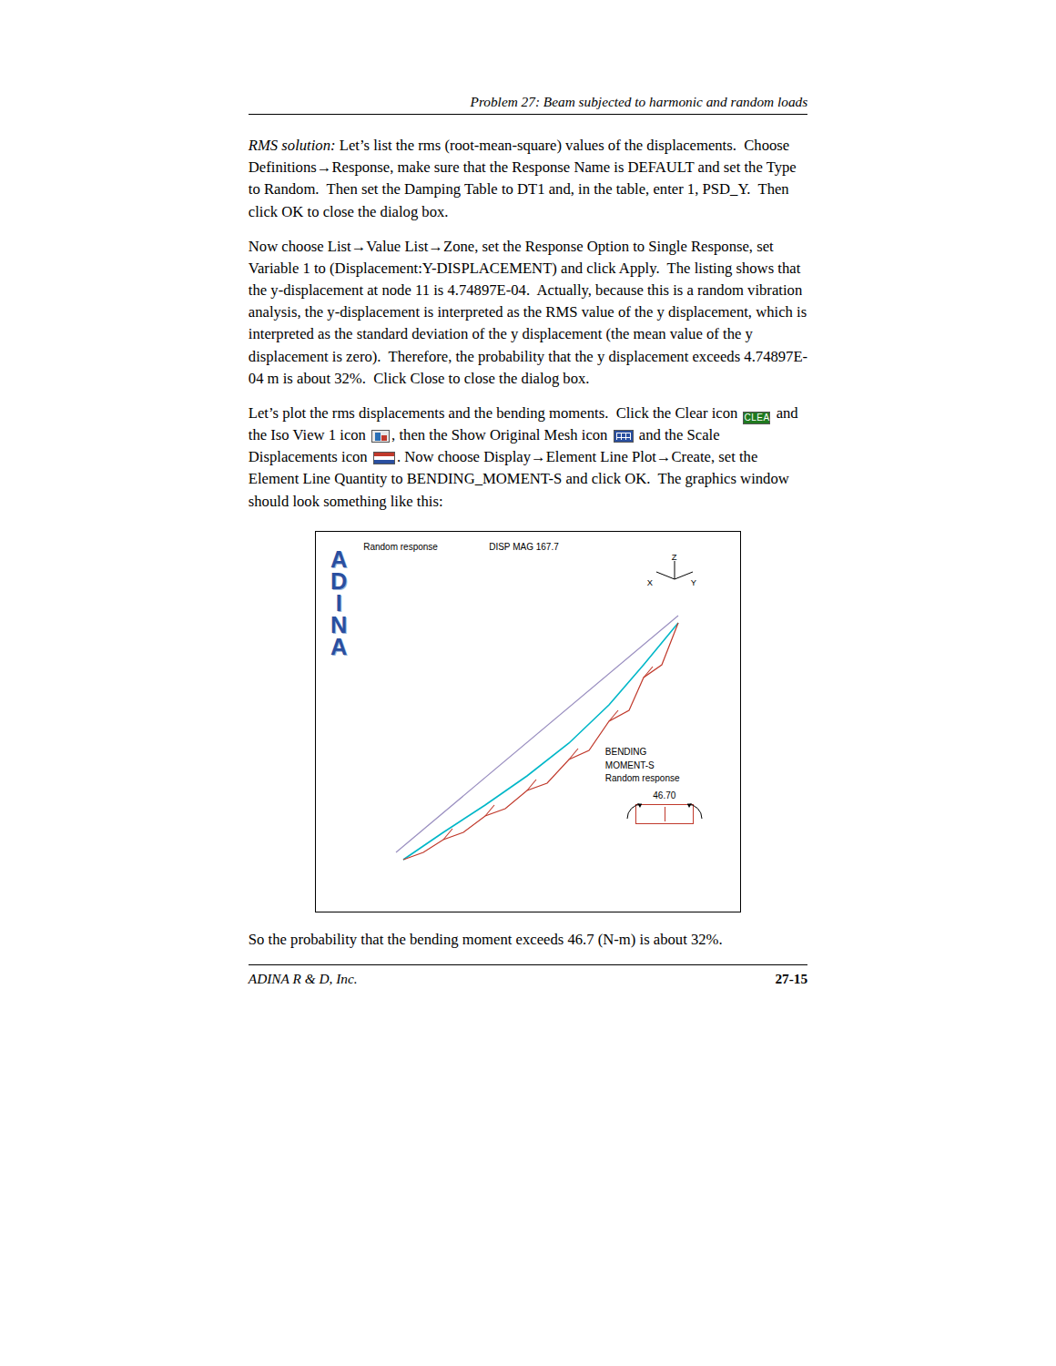Problem 27: Beam subjected to harmonic and random loads
RMS solution: Let’s list the rms (root-mean-square) values of the displacements. Choose Definitions→Response, make sure that the Response Name is DEFAULT and set the Type to Random. Then set the Damping Table to DT1 and, in the table, enter 1, PSD_Y. Then click OK to close the dialog box.
Now choose List→Value List→Zone, set the Response Option to Single Response, set Variable 1 to (Displacement:Y-DISPLACEMENT) and click Apply. The listing shows that the y-displacement at node 11 is 4.74897E-04. Actually, because this is a random vibration analysis, the y-displacement is interpreted as the RMS value of the y displacement, which is interpreted as the standard deviation of the y displacement (the mean value of the y displacement is zero). Therefore, the probability that the y displacement exceeds 4.74897E-04 m is about 32%. Click Close to close the dialog box.
Let’s plot the rms displacements and the bending moments. Click the Clear icon CLEAR and the Iso View 1 icon , then the Show Original Mesh icon and the Scale Displacements icon . Now choose Display→Element Line Plot→Create, set the Element Line Quantity to BENDING_MOMENT-S and click OK. The graphics window should look something like this:
ADINA
Random response
DISP MAG 167.7
Z X Y
BENDING
MOMENT-S
Random response
46.70
So the probability that the bending moment exceeds 46.7 (N-m) is about 32%.
ADINA R & D, Inc. 27-15